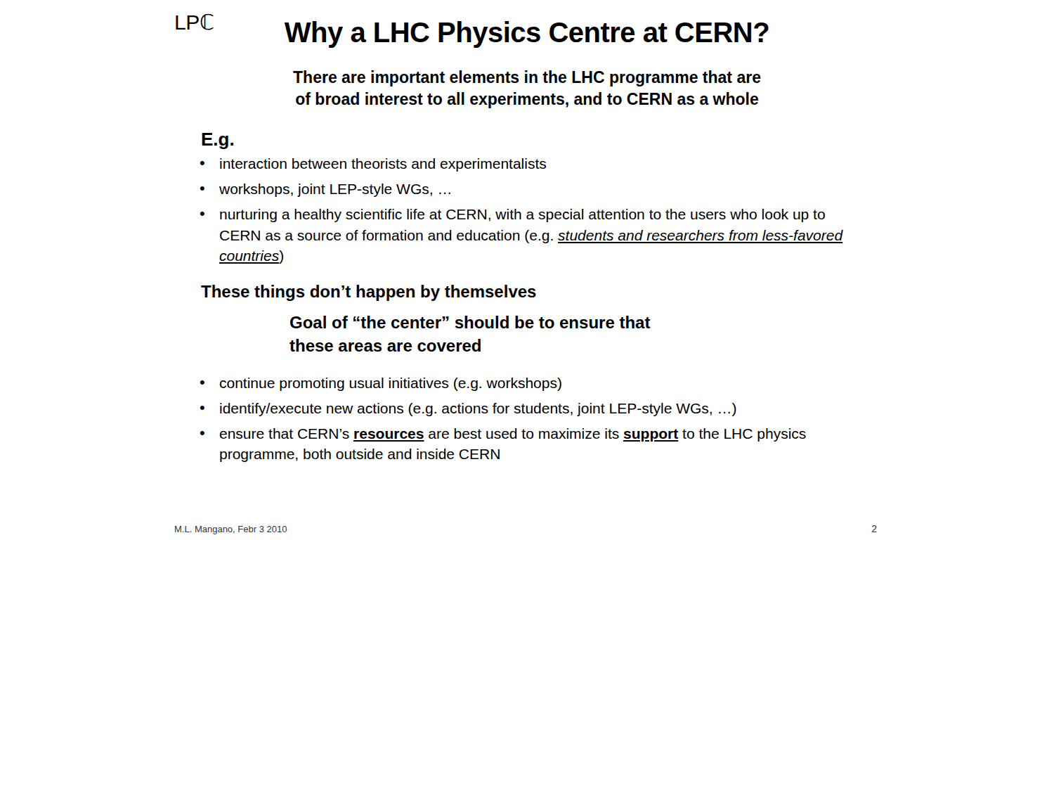LPℂ
Why a LHC Physics Centre at CERN?
There are important elements in the LHC programme that are
of broad interest to all experiments, and to CERN as a whole
E.g.
interaction between theorists and experimentalists
workshops, joint LEP-style WGs, …
nurturing a healthy scientific life at CERN, with a special attention to the users who look up to CERN as a source of formation and education (e.g. students and researchers from less-favored countries)
These things don’t happen by themselves
Goal of “the center” should be to ensure that
these areas are covered
continue promoting usual initiatives (e.g. workshops)
identify/execute new actions (e.g. actions for students, joint LEP-style WGs, …)
ensure that CERN’s resources are best used to maximize its support to the LHC physics programme, both outside and inside CERN
M.L. Mangano, Febr 3 2010
2